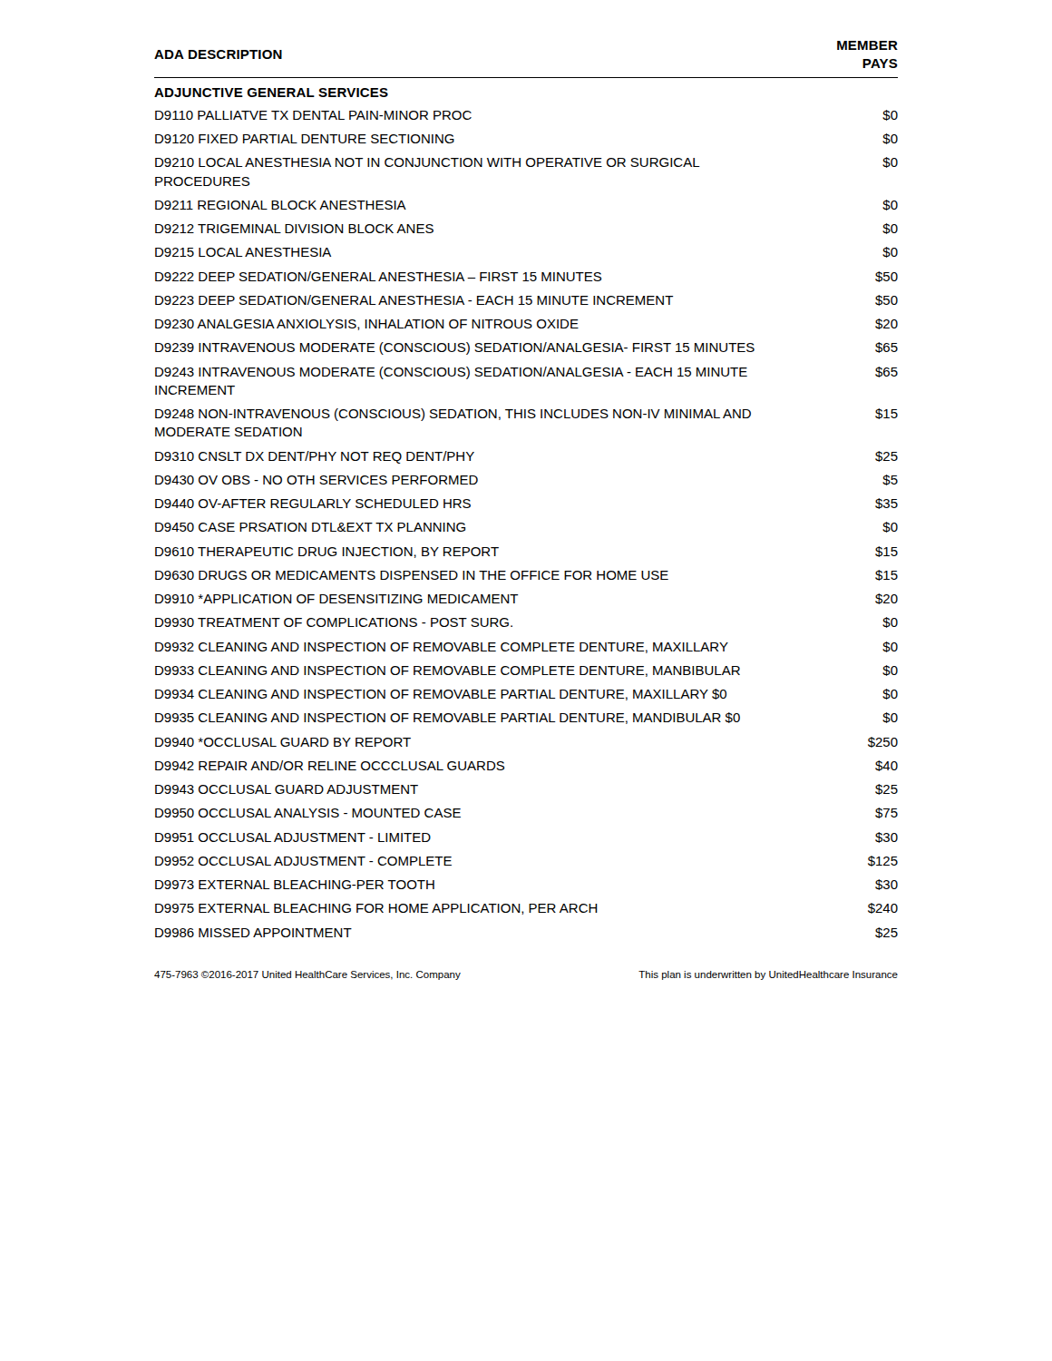| ADA DESCRIPTION | MEMBER PAYS |
| --- | --- |
| ADJUNCTIVE GENERAL SERVICES |
| D9110 PALLIATVE TX DENTAL PAIN-MINOR PROC | $0 |
| D9120 FIXED PARTIAL DENTURE SECTIONING | $0 |
| D9210 LOCAL ANESTHESIA NOT IN CONJUNCTION WITH OPERATIVE OR SURGICAL PROCEDURES | $0 |
| D9211 REGIONAL BLOCK ANESTHESIA | $0 |
| D9212 TRIGEMINAL DIVISION BLOCK ANES | $0 |
| D9215 LOCAL ANESTHESIA | $0 |
| D9222 DEEP SEDATION/GENERAL ANESTHESIA – FIRST 15 MINUTES | $50 |
| D9223 DEEP SEDATION/GENERAL ANESTHESIA - EACH 15 MINUTE INCREMENT | $50 |
| D9230 ANALGESIA ANXIOLYSIS, INHALATION OF NITROUS OXIDE | $20 |
| D9239 INTRAVENOUS MODERATE (CONSCIOUS) SEDATION/ANALGESIA- FIRST 15 MINUTES | $65 |
| D9243 INTRAVENOUS MODERATE (CONSCIOUS) SEDATION/ANALGESIA - EACH 15 MINUTE INCREMENT | $65 |
| D9248 NON-INTRAVENOUS (CONSCIOUS) SEDATION, THIS INCLUDES NON-IV MINIMAL AND MODERATE SEDATION | $15 |
| D9310 CNSLT DX DENT/PHY NOT REQ DENT/PHY | $25 |
| D9430 OV OBS - NO OTH SERVICES PERFORMED | $5 |
| D9440 OV-AFTER REGULARLY SCHEDULED HRS | $35 |
| D9450 CASE PRSATION DTL&EXT TX PLANNING | $0 |
| D9610 THERAPEUTIC DRUG INJECTION, BY REPORT | $15 |
| D9630 DRUGS OR MEDICAMENTS DISPENSED IN THE OFFICE FOR HOME USE | $15 |
| D9910 *APPLICATION OF DESENSITIZING MEDICAMENT | $20 |
| D9930 TREATMENT OF COMPLICATIONS - POST SURG. | $0 |
| D9932 CLEANING AND INSPECTION OF REMOVABLE COMPLETE DENTURE, MAXILLARY | $0 |
| D9933 CLEANING AND INSPECTION OF REMOVABLE COMPLETE DENTURE, MANBIBULAR | $0 |
| D9934 CLEANING AND INSPECTION OF REMOVABLE PARTIAL DENTURE, MAXILLARY $0 | $0 |
| D9935 CLEANING AND INSPECTION OF REMOVABLE PARTIAL DENTURE, MANDIBULAR $0 | $0 |
| D9940 *OCCLUSAL GUARD BY REPORT | $250 |
| D9942 REPAIR AND/OR RELINE OCCCLUSAL GUARDS | $40 |
| D9943 OCCLUSAL GUARD ADJUSTMENT | $25 |
| D9950 OCCLUSAL ANALYSIS - MOUNTED CASE | $75 |
| D9951 OCCLUSAL ADJUSTMENT - LIMITED | $30 |
| D9952 OCCLUSAL ADJUSTMENT - COMPLETE | $125 |
| D9973 EXTERNAL BLEACHING-PER TOOTH | $30 |
| D9975 EXTERNAL BLEACHING FOR HOME APPLICATION, PER ARCH | $240 |
| D9986 MISSED APPOINTMENT | $25 |
475-7963 ©2016-2017 United HealthCare Services, Inc. Company
This plan is underwritten by UnitedHealthcare Insurance